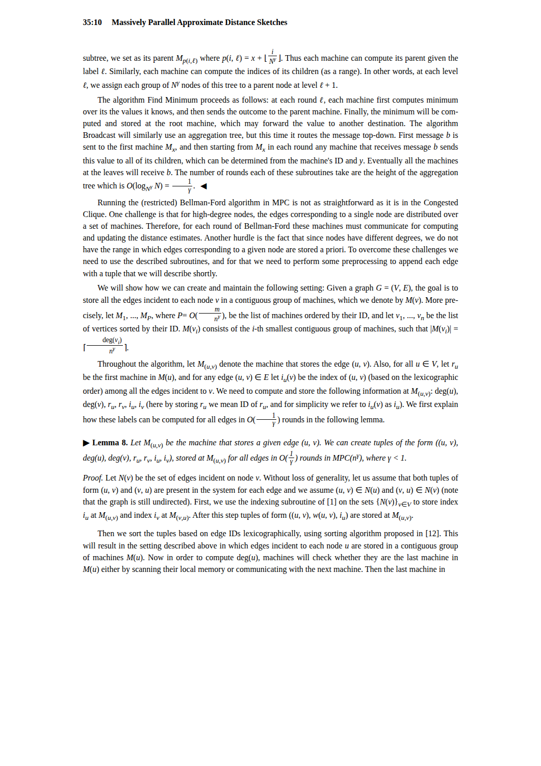35:10 Massively Parallel Approximate Distance Sketches
subtree, we set as its parent Mp(i,ℓ) where p(i, ℓ) = x + ⌊iNγ⌋. Thus each machine can compute its parent given the label ℓ. Similarly, each machine can compute the indices of its children (as a range). In other words, at each level ℓ, we assign each group of Nγ nodes of this tree to a parent node at level ℓ + 1.
The algorithm Find Minimum proceeds as follows: at each round ℓ, each machine first computes minimum over its the values it knows, and then sends the outcome to the parent machine. Finally, the minimum will be computed and stored at the root machine, which may forward the value to another destination. The algorithm Broadcast will similarly use an aggregation tree, but this time it routes the message top-down. First message b is sent to the first machine Mx, and then starting from Mx in each round any machine that receives message b sends this value to all of its children, which can be determined from the machine's ID and y. Eventually all the machines at the leaves will receive b. The number of rounds each of these subroutines take are the height of the aggregation tree which is O(logNγ N) = 1 γ. ◀
Running the (restricted) Bellman-Ford algorithm in MPC is not as straightforward as it is in the Congested Clique. One challenge is that for high-degree nodes, the edges corresponding to a single node are distributed over a set of machines. Therefore, for each round of Bellman-Ford these machines must communicate for computing and updating the distance estimates. Another hurdle is the fact that since nodes have different degrees, we do not have the range in which edges corresponding to a given node are stored a priori. To overcome these challenges we need to use the described subroutines, and for that we need to perform some preprocessing to append each edge with a tuple that we will describe shortly.
We will show how we can create and maintain the following setting: Given a graph G = (V, E), the goal is to store all the edges incident to each node v in a contiguous group of machines, which we denote by M(v). More precisely, let M1, ..., MP, where P= O(mnγ), be the list of machines ordered by their ID, and let v1, ..., vn be the list of vertices sorted by their ID. M(vi) consists of the i-th smallest contiguous group of machines, such that |M(vi)| = ⌈deg(vi) nγ⌉.
Throughout the algorithm, let M(u,v) denote the machine that stores the edge (u, v). Also, for all u ∈ V, let ru be the first machine in M(u), and for any edge (u, v) ∈ E let iu(v) be the index of (u, v) (based on the lexicographic order) among all the edges incident to v. We need to compute and store the following information at M(u,v): deg(u), deg(v), ru, rv, iu, iv (here by storing ru we mean ID of ru, and for simplicity we refer to iu(v) as iu). We first explain how these labels can be computed for all edges in O(1 γ) rounds in the following lemma.
▶ Lemma 8. Let M(u,v) be the machine that stores a given edge (u, v). We can create tuples of the form ((u, v), deg(u), deg(v), ru, rv, iu, iv), stored at M(u,v) for all edges in O(1 γ) rounds in MPC(nγ), where γ < 1.
Proof. Let N(v) be the set of edges incident on node v. Without loss of generality, let us assume that both tuples of form (u, v) and (v, u) are present in the system for each edge and we assume (u, v) ∈ N(u) and (v, u) ∈ N(v) (note that the graph is still undirected). First, we use the indexing subroutine of [1] on the sets {N(v)}v∈V to store index iu at M(u,v) and index iv at M(v,u). After this step tuples of form ((u, v), w(u, v), iu) are stored at M(u,v).
Then we sort the tuples based on edge IDs lexicographically, using sorting algorithm proposed in [12]. This will result in the setting described above in which edges incident to each node u are stored in a contiguous group of machines M(u). Now in order to compute deg(u), machines will check whether they are the last machine in M(u) either by scanning their local memory or communicating with the next machine. Then the last machine in